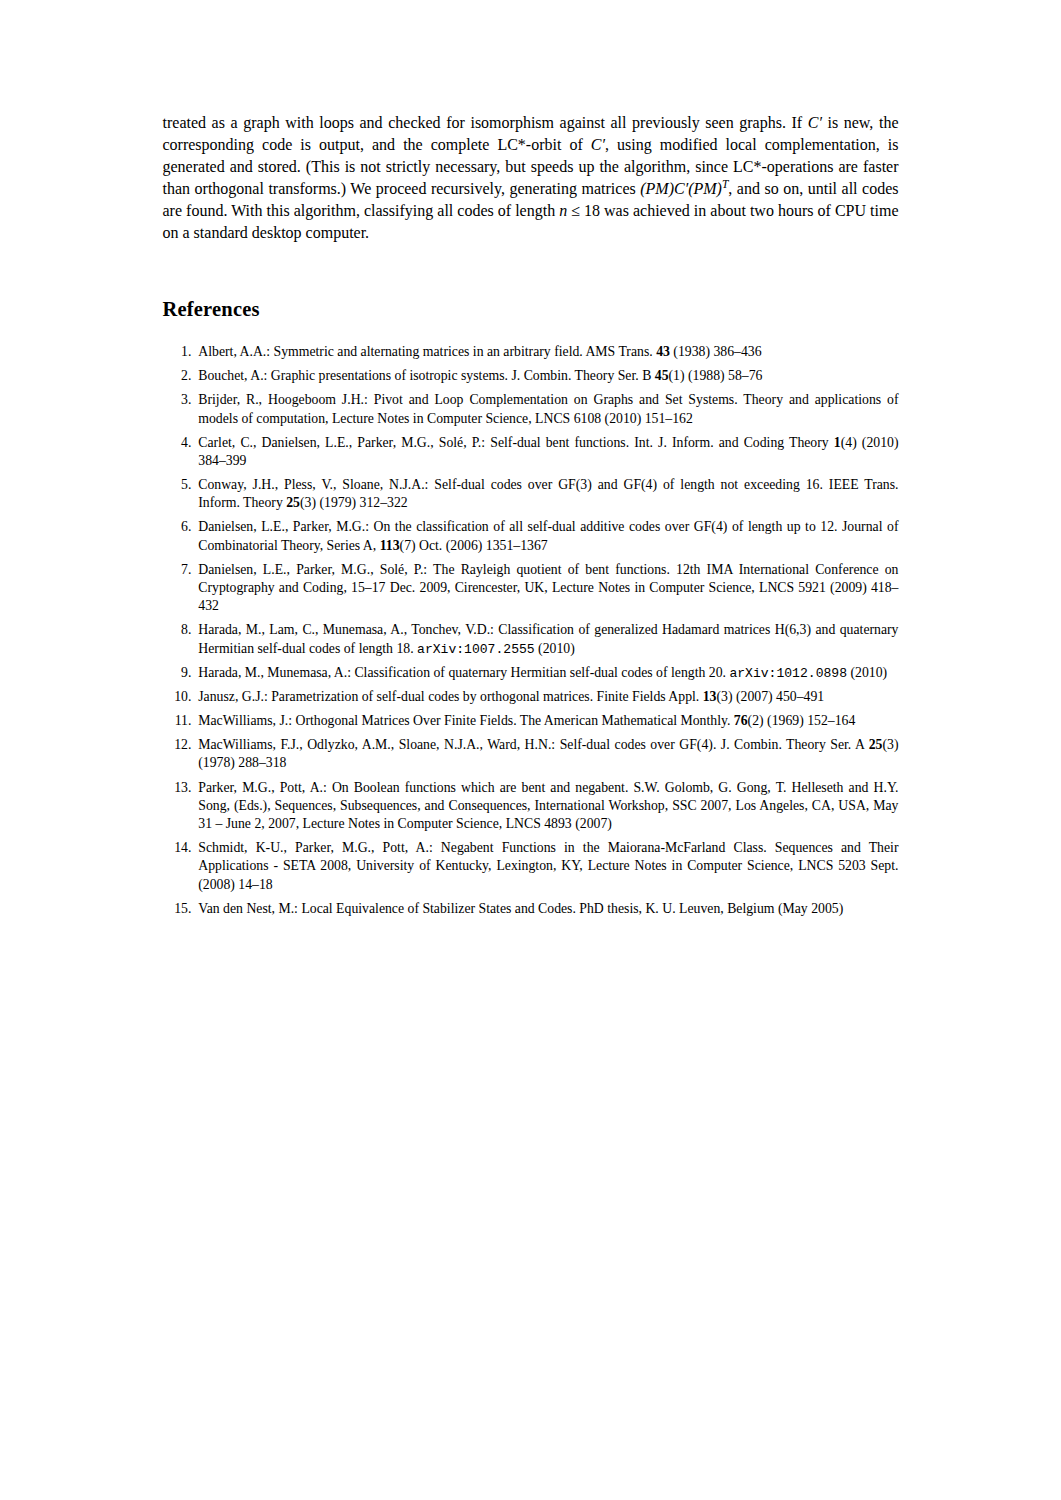treated as a graph with loops and checked for isomorphism against all previously seen graphs. If C′ is new, the corresponding code is output, and the complete LC*-orbit of C′, using modified local complementation, is generated and stored. (This is not strictly necessary, but speeds up the algorithm, since LC*-operations are faster than orthogonal transforms.) We proceed recursively, generating matrices (PM)C′(PM)T, and so on, until all codes are found. With this algorithm, classifying all codes of length n ≤ 18 was achieved in about two hours of CPU time on a standard desktop computer.
References
Albert, A.A.: Symmetric and alternating matrices in an arbitrary field. AMS Trans. 43 (1938) 386–436
Bouchet, A.: Graphic presentations of isotropic systems. J. Combin. Theory Ser. B 45(1) (1988) 58–76
Brijder, R., Hoogeboom J.H.: Pivot and Loop Complementation on Graphs and Set Systems. Theory and applications of models of computation, Lecture Notes in Computer Science, LNCS 6108 (2010) 151–162
Carlet, C., Danielsen, L.E., Parker, M.G., Solé, P.: Self-dual bent functions. Int. J. Inform. and Coding Theory 1(4) (2010) 384–399
Conway, J.H., Pless, V., Sloane, N.J.A.: Self-dual codes over GF(3) and GF(4) of length not exceeding 16. IEEE Trans. Inform. Theory 25(3) (1979) 312–322
Danielsen, L.E., Parker, M.G.: On the classification of all self-dual additive codes over GF(4) of length up to 12. Journal of Combinatorial Theory, Series A, 113(7) Oct. (2006) 1351–1367
Danielsen, L.E., Parker, M.G., Solé, P.: The Rayleigh quotient of bent functions. 12th IMA International Conference on Cryptography and Coding, 15–17 Dec. 2009, Cirencester, UK, Lecture Notes in Computer Science, LNCS 5921 (2009) 418–432
Harada, M., Lam, C., Munemasa, A., Tonchev, V.D.: Classification of generalized Hadamard matrices H(6,3) and quaternary Hermitian self-dual codes of length 18. arXiv:1007.2555 (2010)
Harada, M., Munemasa, A.: Classification of quaternary Hermitian self-dual codes of length 20. arXiv:1012.0898 (2010)
Janusz, G.J.: Parametrization of self-dual codes by orthogonal matrices. Finite Fields Appl. 13(3) (2007) 450–491
MacWilliams, J.: Orthogonal Matrices Over Finite Fields. The American Mathematical Monthly. 76(2) (1969) 152–164
MacWilliams, F.J., Odlyzko, A.M., Sloane, N.J.A., Ward, H.N.: Self-dual codes over GF(4). J. Combin. Theory Ser. A 25(3) (1978) 288–318
Parker, M.G., Pott, A.: On Boolean functions which are bent and negabent. S.W. Golomb, G. Gong, T. Helleseth and H.Y. Song, (Eds.), Sequences, Subsequences, and Consequences, International Workshop, SSC 2007, Los Angeles, CA, USA, May 31 – June 2, 2007, Lecture Notes in Computer Science, LNCS 4893 (2007)
Schmidt, K-U., Parker, M.G., Pott, A.: Negabent Functions in the Maiorana-McFarland Class. Sequences and Their Applications - SETA 2008, University of Kentucky, Lexington, KY, Lecture Notes in Computer Science, LNCS 5203 Sept. (2008) 14–18
Van den Nest, M.: Local Equivalence of Stabilizer States and Codes. PhD thesis, K. U. Leuven, Belgium (May 2005)